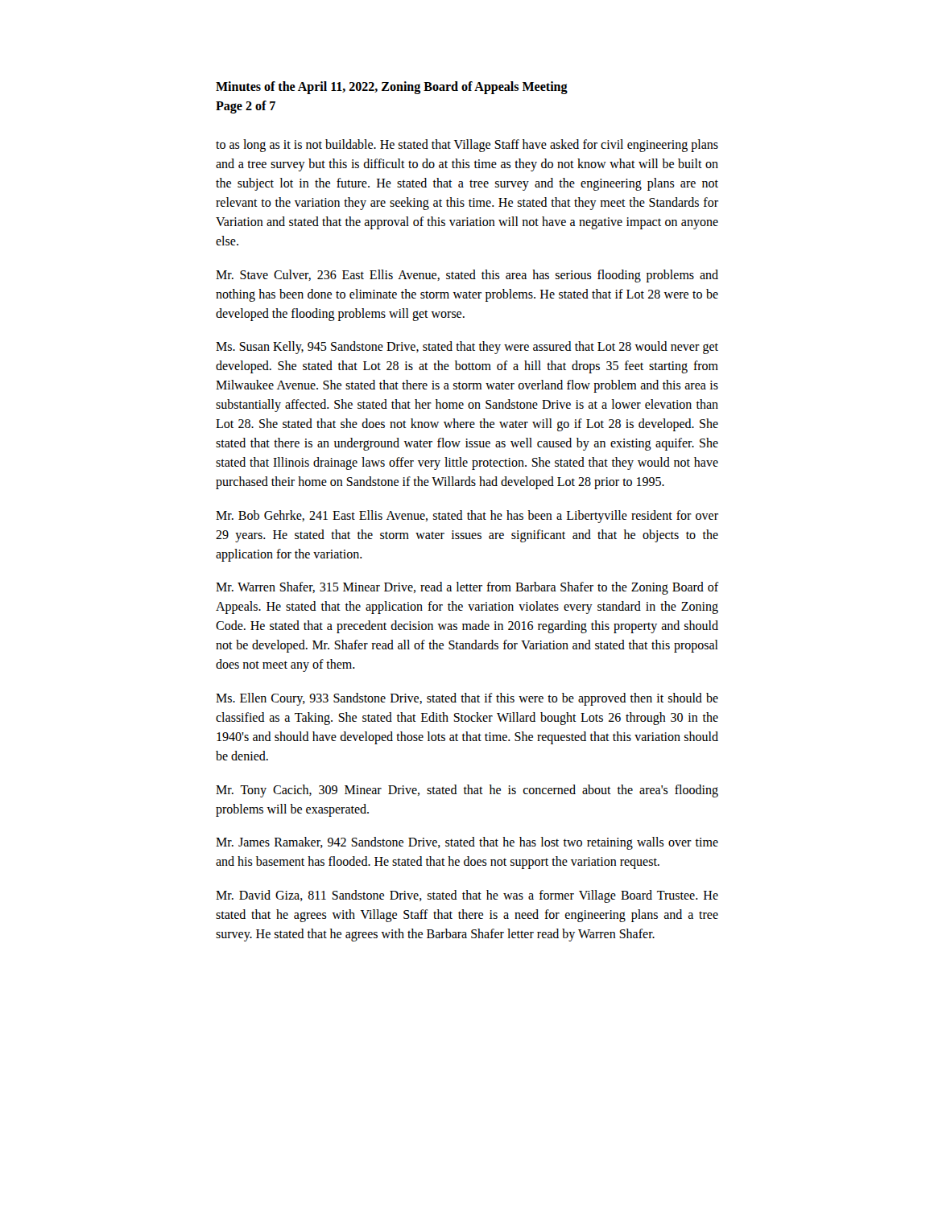Minutes of the April 11, 2022, Zoning Board of Appeals Meeting
Page 2 of 7
to as long as it is not buildable. He stated that Village Staff have asked for civil engineering plans and a tree survey but this is difficult to do at this time as they do not know what will be built on the subject lot in the future. He stated that a tree survey and the engineering plans are not relevant to the variation they are seeking at this time. He stated that they meet the Standards for Variation and stated that the approval of this variation will not have a negative impact on anyone else.
Mr. Stave Culver, 236 East Ellis Avenue, stated this area has serious flooding problems and nothing has been done to eliminate the storm water problems. He stated that if Lot 28 were to be developed the flooding problems will get worse.
Ms. Susan Kelly, 945 Sandstone Drive, stated that they were assured that Lot 28 would never get developed. She stated that Lot 28 is at the bottom of a hill that drops 35 feet starting from Milwaukee Avenue. She stated that there is a storm water overland flow problem and this area is substantially affected. She stated that her home on Sandstone Drive is at a lower elevation than Lot 28. She stated that she does not know where the water will go if Lot 28 is developed. She stated that there is an underground water flow issue as well caused by an existing aquifer. She stated that Illinois drainage laws offer very little protection. She stated that they would not have purchased their home on Sandstone if the Willards had developed Lot 28 prior to 1995.
Mr. Bob Gehrke, 241 East Ellis Avenue, stated that he has been a Libertyville resident for over 29 years. He stated that the storm water issues are significant and that he objects to the application for the variation.
Mr. Warren Shafer, 315 Minear Drive, read a letter from Barbara Shafer to the Zoning Board of Appeals. He stated that the application for the variation violates every standard in the Zoning Code. He stated that a precedent decision was made in 2016 regarding this property and should not be developed. Mr. Shafer read all of the Standards for Variation and stated that this proposal does not meet any of them.
Ms. Ellen Coury, 933 Sandstone Drive, stated that if this were to be approved then it should be classified as a Taking. She stated that Edith Stocker Willard bought Lots 26 through 30 in the 1940's and should have developed those lots at that time. She requested that this variation should be denied.
Mr. Tony Cacich, 309 Minear Drive, stated that he is concerned about the area's flooding problems will be exasperated.
Mr. James Ramaker, 942 Sandstone Drive, stated that he has lost two retaining walls over time and his basement has flooded. He stated that he does not support the variation request.
Mr. David Giza, 811 Sandstone Drive, stated that he was a former Village Board Trustee. He stated that he agrees with Village Staff that there is a need for engineering plans and a tree survey. He stated that he agrees with the Barbara Shafer letter read by Warren Shafer.